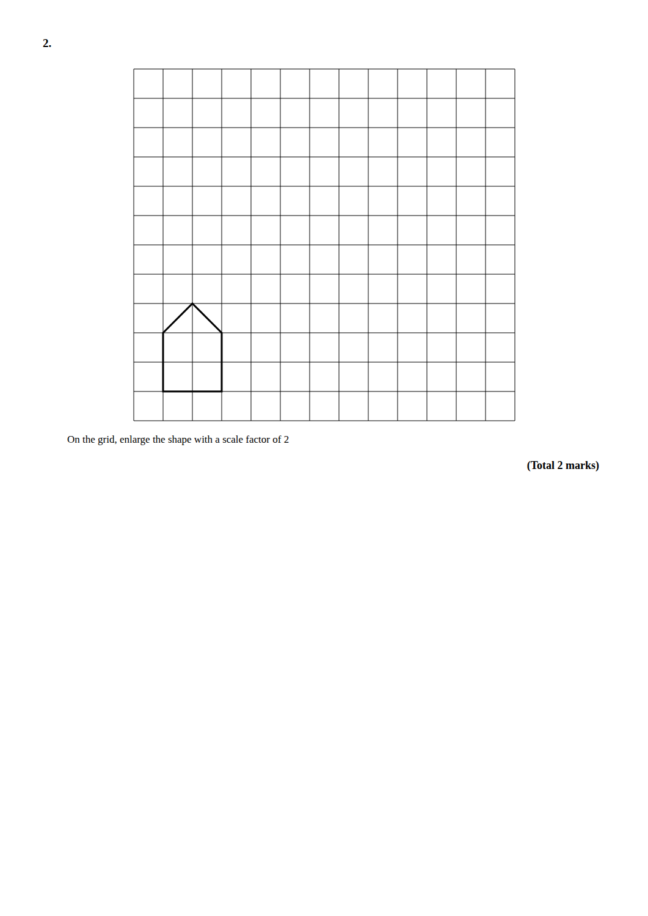2.
On the grid, enlarge the shape with a scale factor of 2
(Total 2 marks)